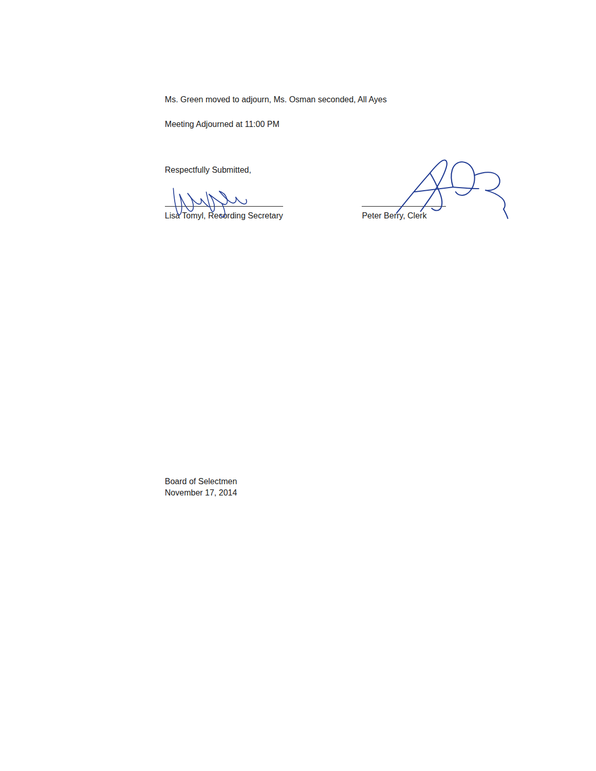Ms. Green moved to adjourn, Ms. Osman seconded, All Ayes
Meeting Adjourned at 11:00 PM
Respectfully Submitted,
Lisa Tomyl, Recording Secretary
Peter Berry, Clerk
Board of Selectmen
November 17, 2014